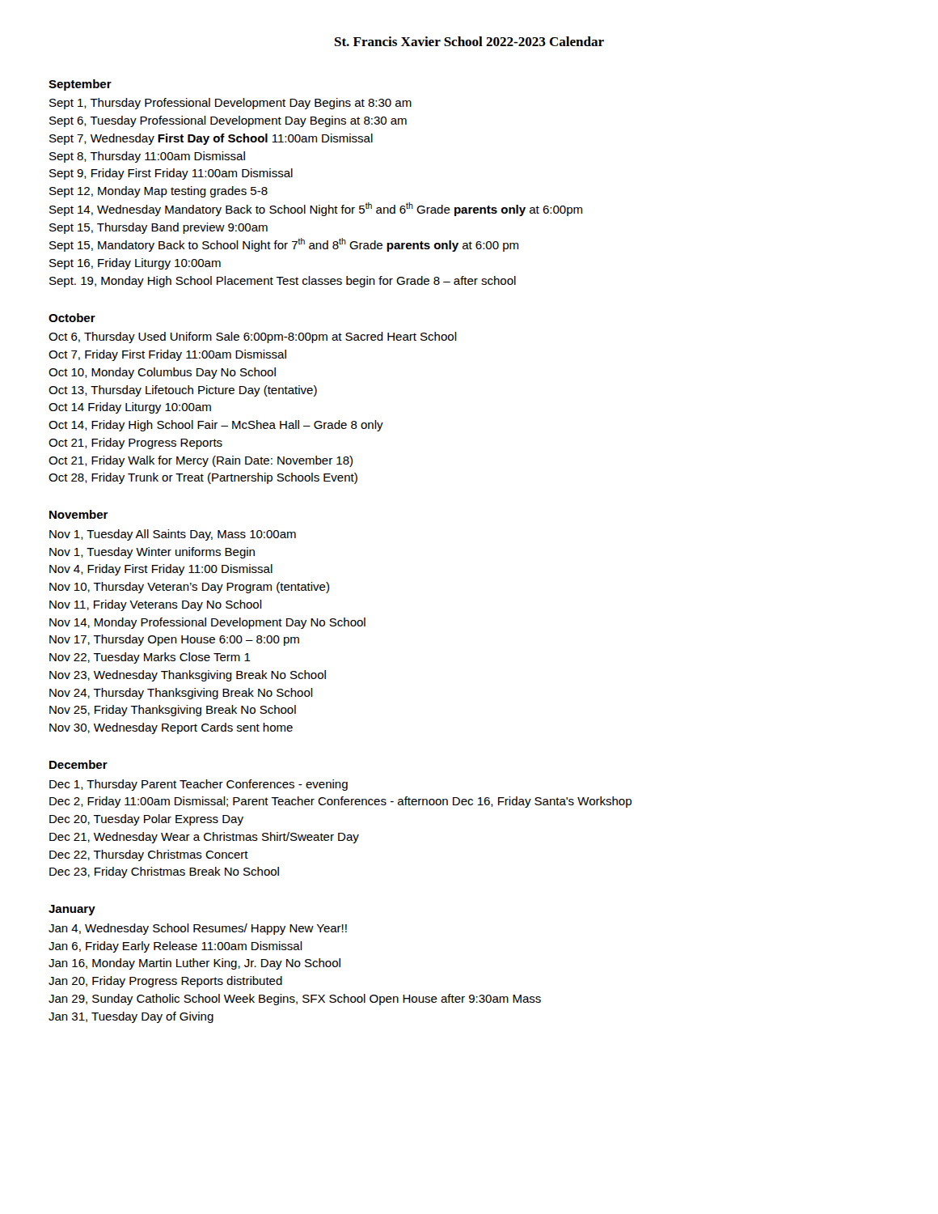St. Francis Xavier School 2022-2023 Calendar
September
Sept 1, Thursday Professional Development Day Begins at 8:30 am
Sept 6, Tuesday Professional Development Day Begins at 8:30 am
Sept 7, Wednesday First Day of School 11:00am Dismissal
Sept 8, Thursday 11:00am Dismissal
Sept 9, Friday First Friday 11:00am Dismissal
Sept 12, Monday Map testing grades 5-8
Sept 14, Wednesday Mandatory Back to School Night for 5th and 6th Grade parents only at 6:00pm
Sept 15, Thursday Band preview 9:00am
Sept 15, Mandatory Back to School Night for 7th and 8th Grade parents only at 6:00 pm
Sept 16, Friday Liturgy 10:00am
Sept. 19, Monday High School Placement Test classes begin for Grade 8 – after school
October
Oct 6, Thursday Used Uniform Sale 6:00pm-8:00pm at Sacred Heart School
Oct 7, Friday First Friday 11:00am Dismissal
Oct 10, Monday Columbus Day No School
Oct 13, Thursday Lifetouch Picture Day (tentative)
Oct 14 Friday Liturgy 10:00am
Oct 14, Friday High School Fair – McShea Hall – Grade 8 only
Oct 21, Friday Progress Reports
Oct 21, Friday Walk for Mercy (Rain Date: November 18)
Oct 28, Friday Trunk or Treat (Partnership Schools Event)
November
Nov 1, Tuesday All Saints Day, Mass 10:00am
Nov 1, Tuesday Winter uniforms Begin
Nov 4, Friday First Friday 11:00 Dismissal
Nov 10, Thursday Veteran’s Day Program (tentative)
Nov 11, Friday Veterans Day No School
Nov 14, Monday Professional Development Day No School
Nov 17, Thursday Open House 6:00 – 8:00 pm
Nov 22, Tuesday Marks Close Term 1
Nov 23, Wednesday Thanksgiving Break No School
Nov 24, Thursday Thanksgiving Break No School
Nov 25, Friday Thanksgiving Break No School
Nov 30, Wednesday Report Cards sent home
December
Dec 1, Thursday Parent Teacher Conferences - evening
Dec 2, Friday 11:00am Dismissal; Parent Teacher Conferences - afternoon Dec 16, Friday Santa's Workshop
Dec 20, Tuesday Polar Express Day
Dec 21, Wednesday Wear a Christmas Shirt/Sweater Day
Dec 22, Thursday Christmas Concert
Dec 23, Friday Christmas Break No School
January
Jan 4, Wednesday School Resumes/ Happy New Year!!
Jan 6, Friday Early Release 11:00am Dismissal
Jan 16, Monday Martin Luther King, Jr. Day No School
Jan 20, Friday Progress Reports distributed
Jan 29, Sunday Catholic School Week Begins, SFX School Open House after 9:30am Mass
Jan 31, Tuesday Day of Giving